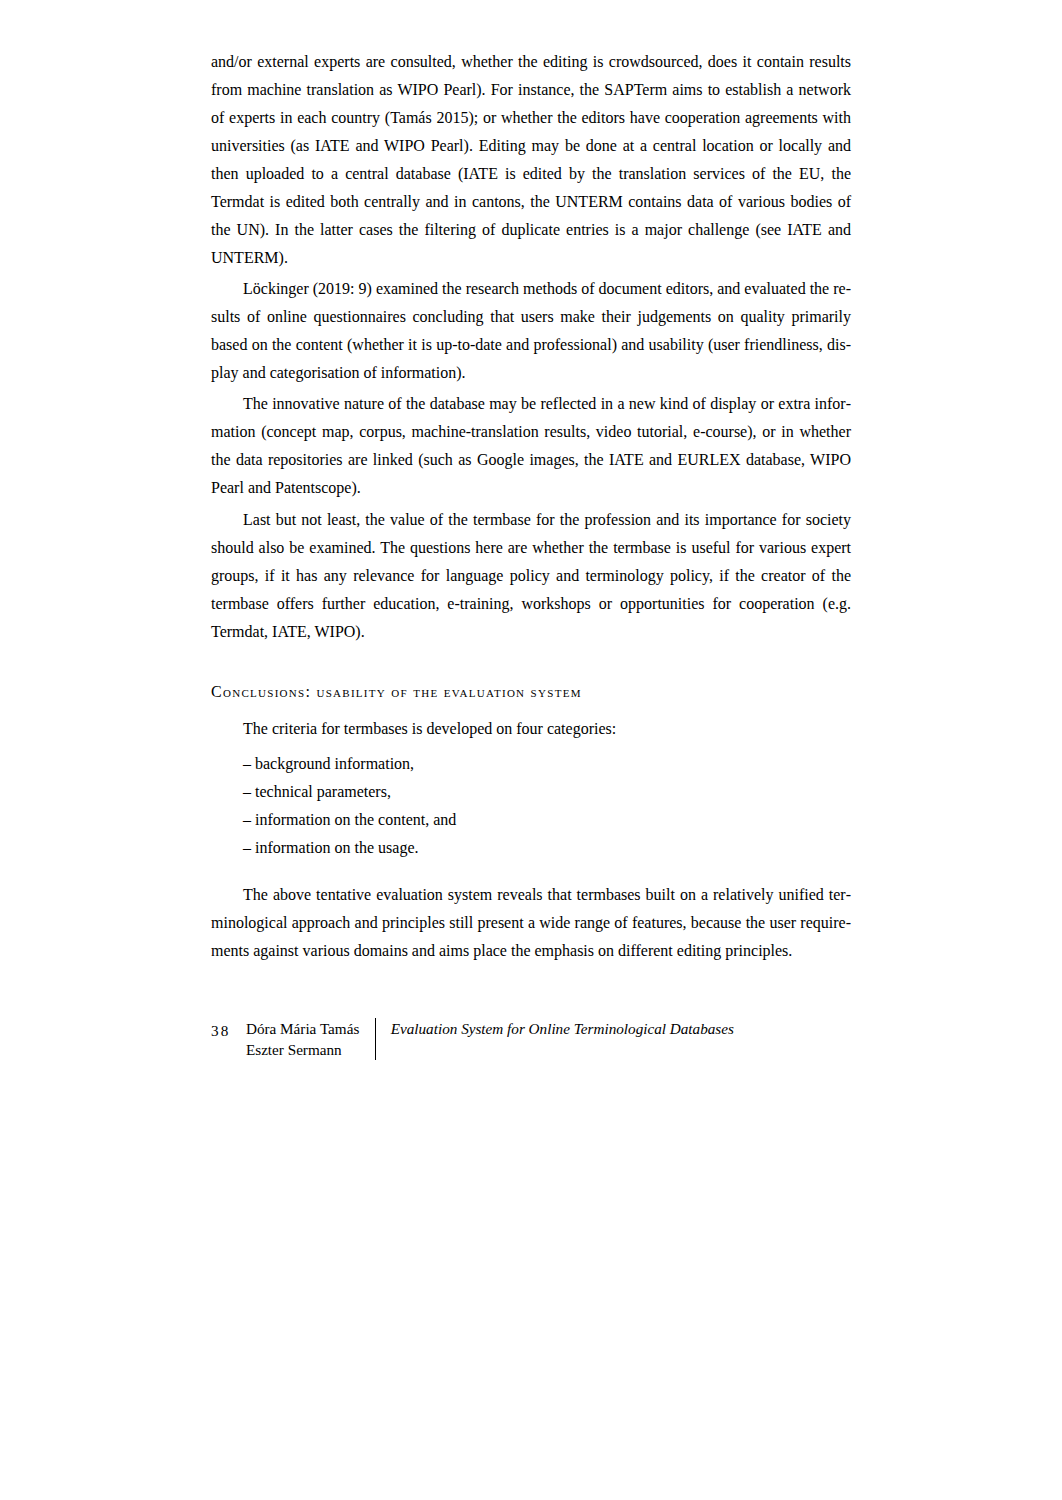and/or external experts are consulted, whether the editing is crowdsourced, does it contain results from machine translation as WIPO Pearl). For instance, the SAPTerm aims to establish a network of experts in each country (Tamás 2015); or whether the editors have cooperation agreements with universities (as IATE and WIPO Pearl). Editing may be done at a central location or locally and then uploaded to a central database (IATE is edited by the translation services of the EU, the Termdat is edited both centrally and in cantons, the UNTERM contains data of various bodies of the UN). In the latter cases the filtering of duplicate entries is a major challenge (see IATE and UNTERM).
Löckinger (2019: 9) examined the research methods of document editors, and evaluated the results of online questionnaires concluding that users make their judgements on quality primarily based on the content (whether it is up-to-date and professional) and usability (user friendliness, display and categorisation of information).
The innovative nature of the database may be reflected in a new kind of display or extra information (concept map, corpus, machine-translation results, video tutorial, e-course), or in whether the data repositories are linked (such as Google images, the IATE and EURLEX database, WIPO Pearl and Patentscope).
Last but not least, the value of the termbase for the profession and its importance for society should also be examined. The questions here are whether the termbase is useful for various expert groups, if it has any relevance for language policy and terminology policy, if the creator of the termbase offers further education, e-training, workshops or opportunities for cooperation (e.g. Termdat, IATE, WIPO).
Conclusions: usability of the evaluation system
The criteria for termbases is developed on four categories:
– background information,
– technical parameters,
– information on the content, and
– information on the usage.
The above tentative evaluation system reveals that termbases built on a relatively unified terminological approach and principles still present a wide range of features, because the user requirements against various domains and aims place the emphasis on different editing principles.
38 Dóra Mária Tamás
Eszter Sermann Evaluation System for Online Terminological Databases